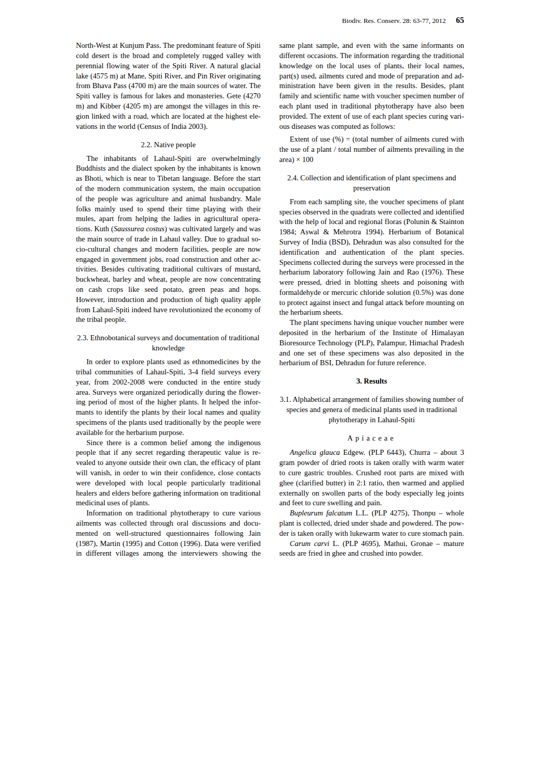Biodiv. Res. Conserv. 28: 63-77, 2012 65
North-West at Kunjum Pass. The predominant feature of Spiti cold desert is the broad and completely rugged valley with perennial flowing water of the Spiti River. A natural glacial lake (4575 m) at Mane, Spiti River, and Pin River originating from Bhava Pass (4700 m) are the main sources of water. The Spiti valley is famous for lakes and monasteries. Gete (4270 m) and Kibber (4205 m) are amongst the villages in this region linked with a road, which are located at the highest elevations in the world (Census of India 2003).
2.2. Native people
The inhabitants of Lahaul-Spiti are overwhelmingly Buddhists and the dialect spoken by the inhabitants is known as Bhoti, which is near to Tibetan language. Before the start of the modern communication system, the main occupation of the people was agriculture and animal husbandry. Male folks mainly used to spend their time playing with their mules, apart from helping the ladies in agricultural operations. Kuth (Saussurea costus) was cultivated largely and was the main source of trade in Lahaul valley. Due to gradual socio-cultural changes and modern facilities, people are now engaged in government jobs, road construction and other activities. Besides cultivating traditional cultivars of mustard, buckwheat, barley and wheat, people are now concentrating on cash crops like seed potato, green peas and hops. However, introduction and production of high quality apple from Lahaul-Spiti indeed have revolutionized the economy of the tribal people.
2.3. Ethnobotanical surveys and documentation of traditional knowledge
In order to explore plants used as ethnomedicines by the tribal communities of Lahaul-Spiti, 3-4 field surveys every year, from 2002-2008 were conducted in the entire study area. Surveys were organized periodically during the flowering period of most of the higher plants. It helped the informants to identify the plants by their local names and quality specimens of the plants used traditionally by the people were available for the herbarium purpose.
Since there is a common belief among the indigenous people that if any secret regarding therapeutic value is revealed to anyone outside their own clan, the efficacy of plant will vanish, in order to win their confidence, close contacts were developed with local people particularly traditional healers and elders before gathering information on traditional medicinal uses of plants.
Information on traditional phytotherapy to cure various ailments was collected through oral discussions and documented on well-structured questionnaires following Jain (1987), Martin (1995) and Cotton (1996). Data were verified in different villages among the interviewers showing the same plant sample, and even with the same informants on different occasions. The information regarding the traditional knowledge on the local uses of plants, their local names, part(s) used, ailments cured and mode of preparation and administration have been given in the results. Besides, plant family and scientific name with voucher specimen number of each plant used in traditional phytotherapy have also been provided. The extent of use of each plant species curing various diseases was computed as follows:
Extent of use (%) = (total number of ailments cured with the use of a plant / total number of ailments prevailing in the area) × 100
2.4. Collection and identification of plant specimens and preservation
From each sampling site, the voucher specimens of plant species observed in the quadrats were collected and identified with the help of local and regional floras (Polunin & Stainton 1984; Aswal & Mehrotra 1994). Herbarium of Botanical Survey of India (BSD), Dehradun was also consulted for the identification and authentication of the plant species. Specimens collected during the surveys were processed in the herbarium laboratory following Jain and Rao (1976). These were pressed, dried in blotting sheets and poisoning with formaldehyde or mercuric chloride solution (0.5%) was done to protect against insect and fungal attack before mounting on the herbarium sheets.
The plant specimens having unique voucher number were deposited in the herbarium of the Institute of Himalayan Bioresource Technology (PLP), Palampur, Himachal Pradesh and one set of these specimens was also deposited in the herbarium of BSI, Dehradun for future reference.
3. Results
3.1. Alphabetical arrangement of families showing number of species and genera of medicinal plants used in traditional phytotherapy in Lahaul-Spiti
Apiaceae
Angelica glauca Edgew. (PLP 6443), Churra – about 3 gram powder of dried roots is taken orally with warm water to cure gastric troubles. Crushed root parts are mixed with ghee (clarified butter) in 2:1 ratio, then warmed and applied externally on swollen parts of the body especially leg joints and feet to cure swelling and pain.
Bupleurum falcatum L.L. (PLP 4275), Thonpu – whole plant is collected, dried under shade and powdered. The powder is taken orally with lukewarm water to cure stomach pain.
Carum carvi L. (PLP 4695), Mathui, Gronae – mature seeds are fried in ghee and crushed into powder.